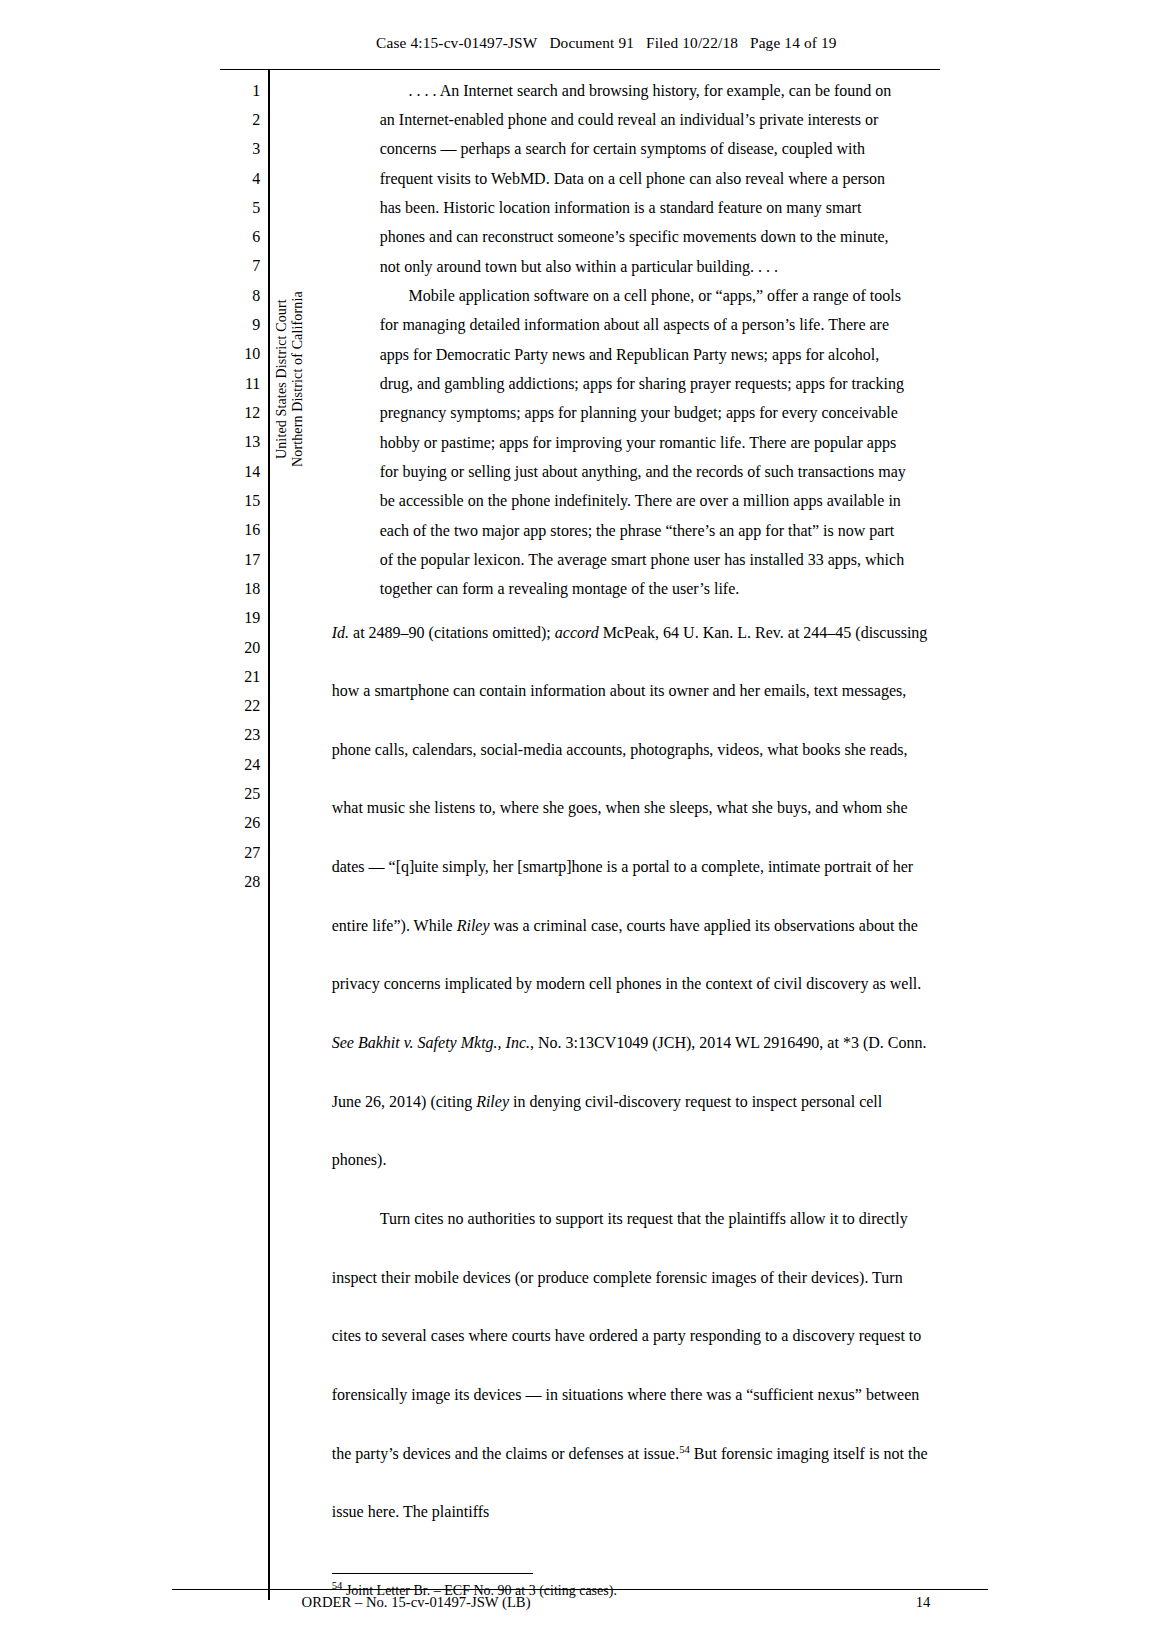Case 4:15-cv-01497-JSW Document 91 Filed 10/22/18 Page 14 of 19
1
2
3
4
5
6
7
8
9
10
11
12
13
14
15
16
17
18
19
20
21
22
23
24
25
26
27
28
United States District Court
Northern District of California
. . . . An Internet search and browsing history, for example, can be found on an Internet-enabled phone and could reveal an individual’s private interests or concerns — perhaps a search for certain symptoms of disease, coupled with frequent visits to WebMD. Data on a cell phone can also reveal where a person has been. Historic location information is a standard feature on many smart phones and can reconstruct someone’s specific movements down to the minute, not only around town but also within a particular building. . . .
Mobile application software on a cell phone, or “apps,” offer a range of tools for managing detailed information about all aspects of a person’s life. There are apps for Democratic Party news and Republican Party news; apps for alcohol, drug, and gambling addictions; apps for sharing prayer requests; apps for tracking pregnancy symptoms; apps for planning your budget; apps for every conceivable hobby or pastime; apps for improving your romantic life. There are popular apps for buying or selling just about anything, and the records of such transactions may be accessible on the phone indefinitely. There are over a million apps available in each of the two major app stores; the phrase “there’s an app for that” is now part of the popular lexicon. The average smart phone user has installed 33 apps, which together can form a revealing montage of the user’s life.
Id. at 2489–90 (citations omitted); accord McPeak, 64 U. Kan. L. Rev. at 244–45 (discussing how a smartphone can contain information about its owner and her emails, text messages, phone calls, calendars, social-media accounts, photographs, videos, what books she reads, what music she listens to, where she goes, when she sleeps, what she buys, and whom she dates — “[q]uite simply, her [smartp]hone is a portal to a complete, intimate portrait of her entire life”). While Riley was a criminal case, courts have applied its observations about the privacy concerns implicated by modern cell phones in the context of civil discovery as well. See Bakhit v. Safety Mktg., Inc., No. 3:13CV1049 (JCH), 2014 WL 2916490, at *3 (D. Conn. June 26, 2014) (citing Riley in denying civil-discovery request to inspect personal cell phones).
Turn cites no authorities to support its request that the plaintiffs allow it to directly inspect their mobile devices (or produce complete forensic images of their devices). Turn cites to several cases where courts have ordered a party responding to a discovery request to forensically image its devices — in situations where there was a “sufficient nexus” between the party’s devices and the claims or defenses at issue.54 But forensic imaging itself is not the issue here. The plaintiffs
54 Joint Letter Br. – ECF No. 90 at 3 (citing cases).
ORDER – No. 15-cv-01497-JSW (LB) 14